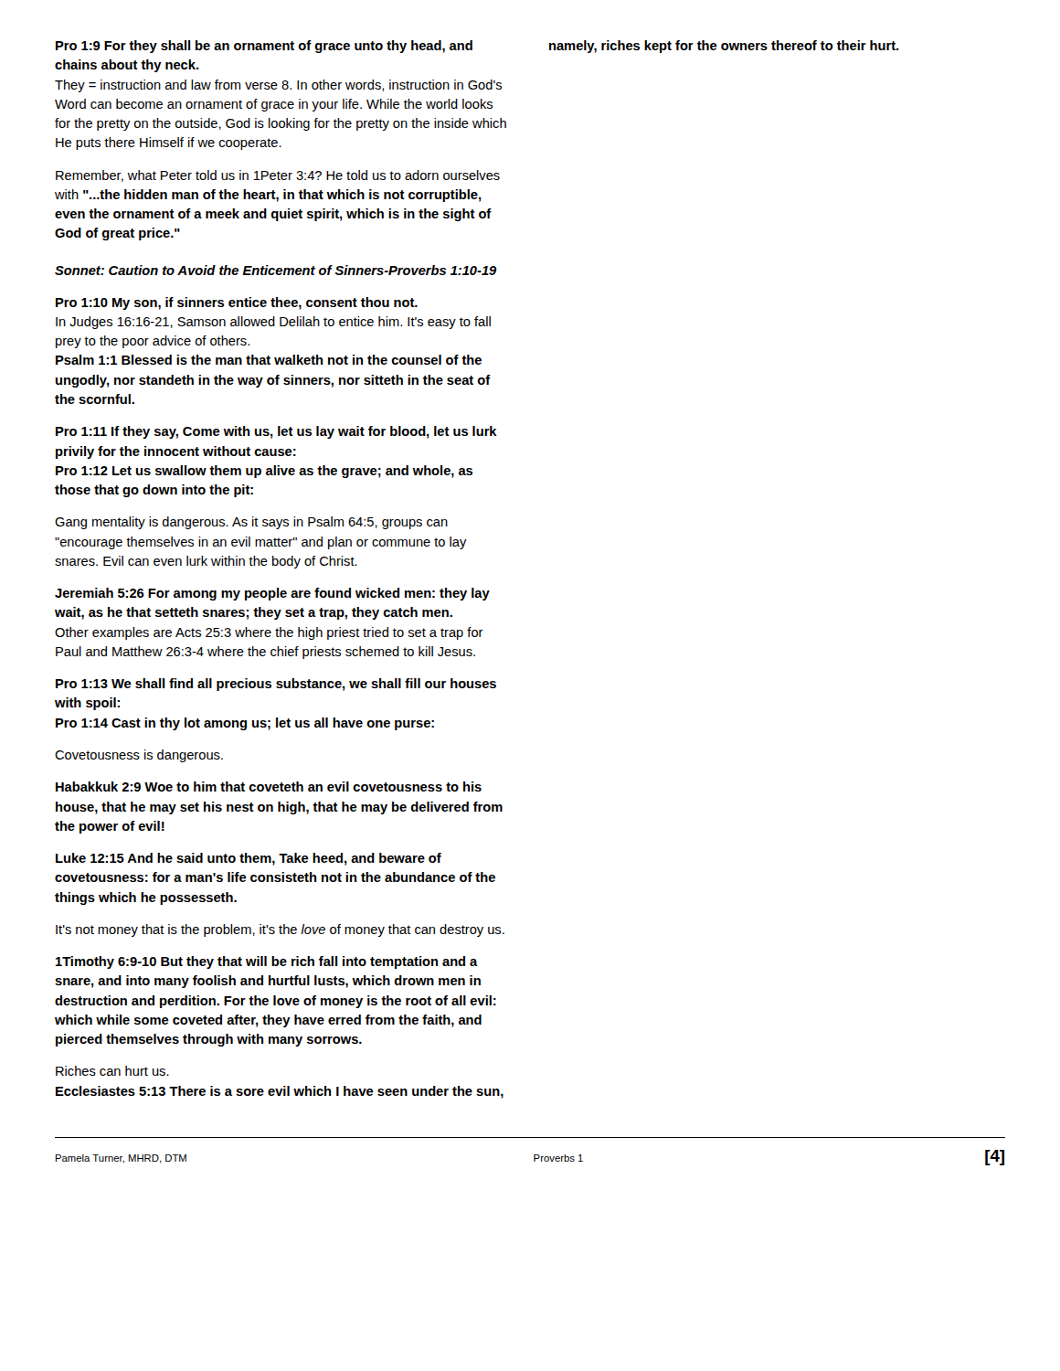Pro 1:9 For they shall be an ornament of grace unto thy head, and chains about thy neck.
They = instruction and law from verse 8. In other words, instruction in God's Word can become an ornament of grace in your life. While the world looks for the pretty on the outside, God is looking for the pretty on the inside which He puts there Himself if we cooperate.
Remember, what Peter told us in 1Peter 3:4? He told us to adorn ourselves with "...the hidden man of the heart, in that which is not corruptible, even the ornament of a meek and quiet spirit, which is in the sight of God of great price."
Sonnet: Caution to Avoid the Enticement of Sinners-Proverbs 1:10-19
Pro 1:10 My son, if sinners entice thee, consent thou not.
In Judges 16:16-21, Samson allowed Delilah to entice him. It's easy to fall prey to the poor advice of others.
Psalm 1:1 Blessed is the man that walketh not in the counsel of the ungodly, nor standeth in the way of sinners, nor sitteth in the seat of the scornful.
Pro 1:11 If they say, Come with us, let us lay wait for blood, let us lurk privily for the innocent without cause:
Pro 1:12 Let us swallow them up alive as the grave; and whole, as those that go down into the pit:
Gang mentality is dangerous. As it says in Psalm 64:5, groups can "encourage themselves in an evil matter" and plan or commune to lay snares. Evil can even lurk within the body of Christ.
Jeremiah 5:26 For among my people are found wicked men: they lay wait, as he that setteth snares; they set a trap, they catch men.
Other examples are Acts 25:3 where the high priest tried to set a trap for Paul and Matthew 26:3-4 where the chief priests schemed to kill Jesus.
Pro 1:13 We shall find all precious substance, we shall fill our houses with spoil:
Pro 1:14 Cast in thy lot among us; let us all have one purse:
Covetousness is dangerous.
Habakkuk 2:9 Woe to him that coveteth an evil covetousness to his house, that he may set his nest on high, that he may be delivered from the power of evil!
Luke 12:15 And he said unto them, Take heed, and beware of covetousness: for a man's life consisteth not in the abundance of the things which he possesseth.
It's not money that is the problem, it's the love of money that can destroy us.
1Timothy 6:9-10 But they that will be rich fall into temptation and a snare, and into many foolish and hurtful lusts, which drown men in destruction and perdition. For the love of money is the root of all evil: which while some coveted after, they have erred from the faith, and pierced themselves through with many sorrows.
Riches can hurt us.
Ecclesiastes 5:13 There is a sore evil which I have seen under the sun, namely, riches kept for the owners thereof to their hurt.
Pamela Turner, MHRD, DTM Proverbs 1 [4]